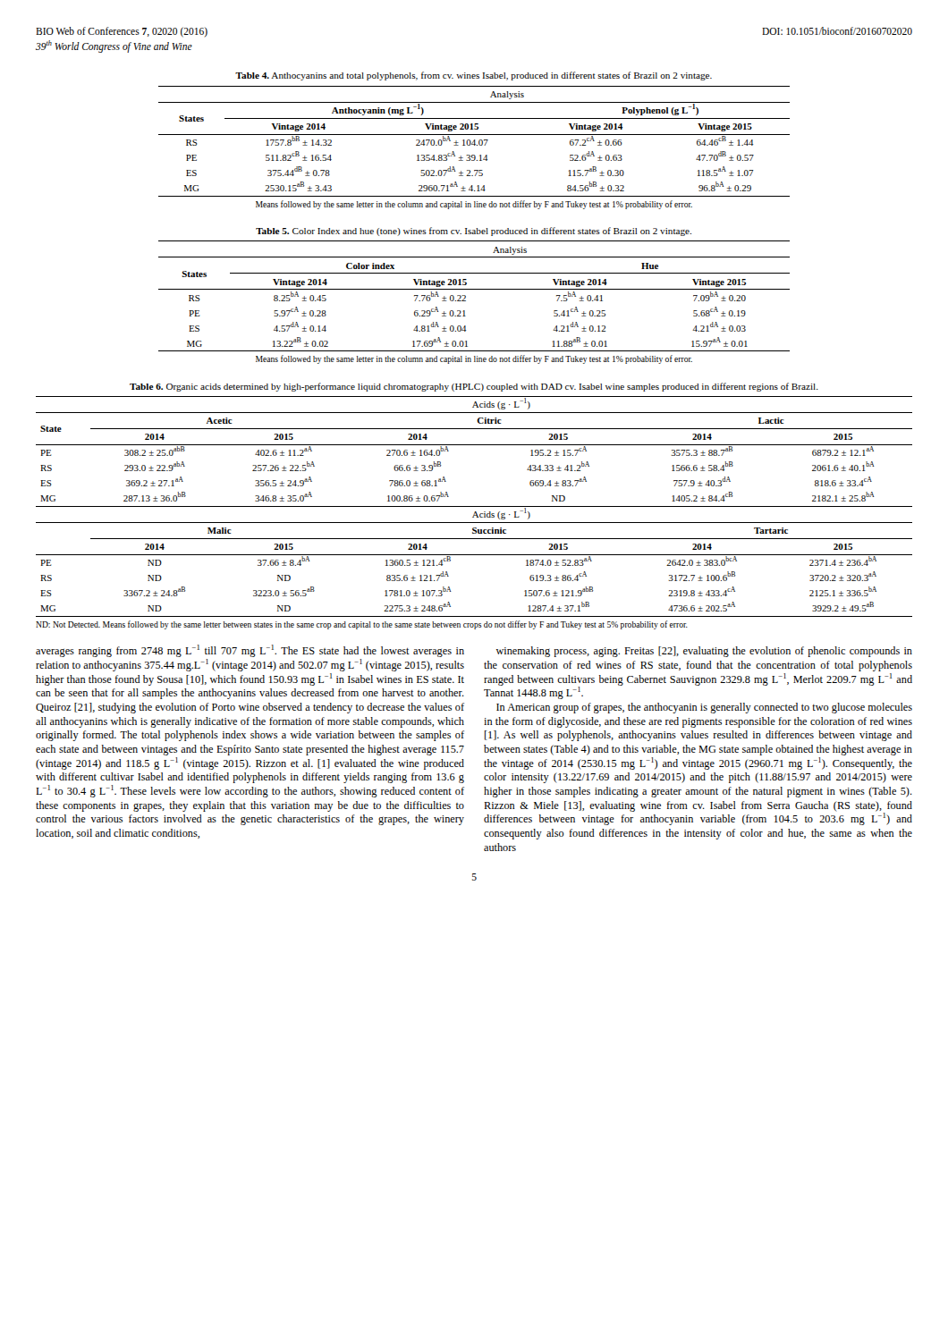BIO Web of Conferences 7, 02020 (2016)
DOI: 10.1051/bioconf/20160702020
39th World Congress of Vine and Wine
Table 4. Anthocyanins and total polyphenols, from cv. wines Isabel, produced in different states of Brazil on 2 vintage.
| | Analysis |
| --- | --- |
| States | Anthocyanin (mg L −1 ) | Polyphenol (g L −1 ) |
| Vintage 2014 | Vintage 2015 | Vintage 2014 | Vintage 2015 |
| RS | 1757.8 bB ± 14.32 | 2470.0 bA ± 104.07 | 67.2 cA ± 0.66 | 64.46 cB ± 1.44 |
| PE | 511.82 cB ± 16.54 | 1354.83 cA ± 39.14 | 52.6 dA ± 0.63 | 47.70 dB ± 0.57 |
| ES | 375.44 dB ± 0.78 | 502.07 dA ± 2.75 | 115.7 aB ± 0.30 | 118.5 aA ± 1.07 |
| MG | 2530.15 aB ± 3.43 | 2960.71 aA ± 4.14 | 84.56 bB ± 0.32 | 96.8 bA ± 0.29 |
Means followed by the same letter in the column and capital in line do not differ by F and Tukey test at 1% probability of error.
Table 5. Color Index and hue (tone) wines from cv. Isabel produced in different states of Brazil on 2 vintage.
| | Analysis |
| --- | --- |
| States | Color index | Hue |
| Vintage 2014 | Vintage 2015 | Vintage 2014 | Vintage 2015 |
| RS | 8.25 bA ± 0.45 | 7.76 bA ± 0.22 | 7.5 bA ± 0.41 | 7.09 bA ± 0.20 |
| PE | 5.97 cA ± 0.28 | 6.29 cA ± 0.21 | 5.41 cA ± 0.25 | 5.68 cA ± 0.19 |
| ES | 4.57 dA ± 0.14 | 4.81 dA ± 0.04 | 4.21 dA ± 0.12 | 4.21 dA ± 0.03 |
| MG | 13.22 aB ± 0.02 | 17.69 aA ± 0.01 | 11.88 aB ± 0.01 | 15.97 aA ± 0.01 |
Means followed by the same letter in the column and capital in line do not differ by F and Tukey test at 1% probability of error.
Table 6. Organic acids determined by high-performance liquid chromatography (HPLC) coupled with DAD cv. Isabel wine samples produced in different regions of Brazil.
| | Acids (g · L −1 ) |
| --- | --- |
| State | Acetic | Citric | Lactic |
| 2014 | 2015 | 2014 | 2015 | 2014 | 2015 |
| PE | 308.2 ± 25.0 abB | 402.6 ± 11.2 aA | 270.6 ± 164.0 bA | 195.2 ± 15.7 cA | 3575.3 ± 88.7 aB | 6879.2 ± 12.1 aA |
| RS | 293.0 ± 22.9 abA | 257.26 ± 22.5 bA | 66.6 ± 3.9 bB | 434.33 ± 41.2 bA | 1566.6 ± 58.4 bB | 2061.6 ± 40.1 bA |
| ES | 369.2 ± 27.1 aA | 356.5 ± 24.9 aA | 786.0 ± 68.1 aA | 669.4 ± 83.7 aA | 757.9 ± 40.3 dA | 818.6 ± 33.4 cA |
| MG | 287.13 ± 36.0 bB | 346.8 ± 35.0 aA | 100.86 ± 0.67 bA | ND | 1405.2 ± 84.4 cB | 2182.1 ± 25.8 bA |
| | Acids (g · L −1 ) |
| | Malic | Succinic | Tartaric |
| 2014 | 2015 | 2014 | 2015 | 2014 | 2015 |
| PE | ND | 37.66 ± 8.4 bA | 1360.5 ± 121.4 cB | 1874.0 ± 52.83 aA | 2642.0 ± 383.0 bcA | 2371.4 ± 236.4 bA |
| RS | ND | ND | 835.6 ± 121.7 dA | 619.3 ± 86.4 cA | 3172.7 ± 100.6 bB | 3720.2 ± 320.3 aA |
| ES | 3367.2 ± 24.8 aB | 3223.0 ± 56.5 aB | 1781.0 ± 107.3 bA | 1507.6 ± 121.9 abB | 2319.8 ± 433.4 cA | 2125.1 ± 336.5 bA |
| MG | ND | ND | 2275.3 ± 248.6 aA | 1287.4 ± 37.1 bB | 4736.6 ± 202.5 aA | 3929.2 ± 49.5 aB |
ND: Not Detected. Means followed by the same letter between states in the same crop and capital to the same state between crops do not differ by F and Tukey test at 5% probability of error.
averages ranging from 2748 mg L−1 till 707 mg L−1. The ES state had the lowest averages in relation to anthocyanins 375.44 mg.L−1 (vintage 2014) and 502.07 mg L−1 (vintage 2015), results higher than those found by Sousa [10], which found 150.93 mg L−1 in Isabel wines in ES state. It can be seen that for all samples the anthocyanins values decreased from one harvest to another. Queiroz [21], studying the evolution of Porto wine observed a tendency to decrease the values of all anthocyanins which is generally indicative of the formation of more stable compounds, which originally formed. The total polyphenols index shows a wide variation between the samples of each state and between vintages and the Espírito Santo state presented the highest average 115.7 (vintage 2014) and 118.5 g L−1 (vintage 2015). Rizzon et al. [1] evaluated the wine produced with different cultivar Isabel and identified polyphenols in different yields ranging from 13.6 g L−1 to 30.4 g L−1. These levels were low according to the authors, showing reduced content of these components in grapes, they explain that this variation may be due to the difficulties to control the various factors involved as the genetic characteristics of the grapes, the winery location, soil and climatic conditions,
winemaking process, aging. Freitas [22], evaluating the evolution of phenolic compounds in the conservation of red wines of RS state, found that the concentration of total polyphenols ranged between cultivars being Cabernet Sauvignon 2329.8 mg L−1, Merlot 2209.7 mg L−1 and Tannat 1448.8 mg L−1.
In American group of grapes, the anthocyanin is generally connected to two glucose molecules in the form of diglycoside, and these are red pigments responsible for the coloration of red wines [1]. As well as polyphenols, anthocyanins values resulted in differences between vintage and between states (Table 4) and to this variable, the MG state sample obtained the highest average in the vintage of 2014 (2530.15 mg L−1) and vintage 2015 (2960.71 mg L−1). Consequently, the color intensity (13.22/17.69 and 2014/2015) and the pitch (11.88/15.97 and 2014/2015) were higher in those samples indicating a greater amount of the natural pigment in wines (Table 5). Rizzon & Miele [13], evaluating wine from cv. Isabel from Serra Gaucha (RS state), found differences between vintage for anthocyanin variable (from 104.5 to 203.6 mg L−1) and consequently also found differences in the intensity of color and hue, the same as when the authors
5